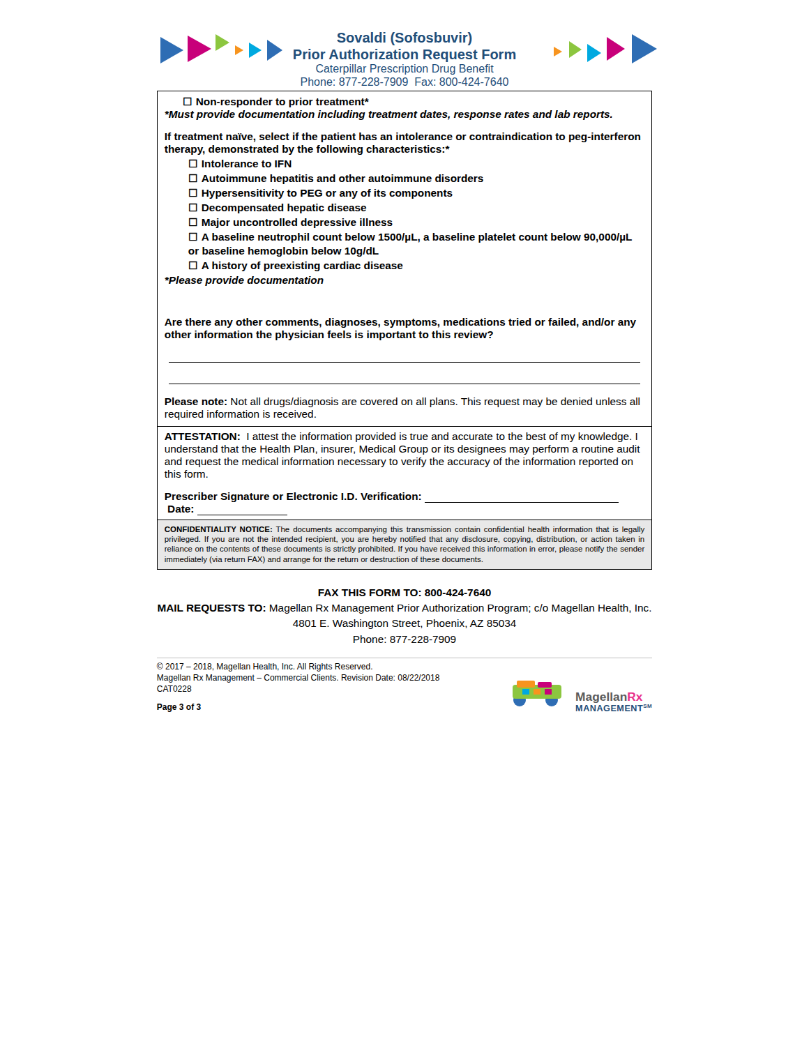Sovaldi (Sofosbuvir)
Prior Authorization Request Form
Caterpillar Prescription Drug Benefit
Phone: 877-228-7909 Fax: 800-424-7640
☐Non-responder to prior treatment*
*Must provide documentation including treatment dates, response rates and lab reports.
If treatment naïve, select if the patient has an intolerance or contraindication to peg-interferon therapy, demonstrated by the following characteristics:*
☐Intolerance to IFN
☐Autoimmune hepatitis and other autoimmune disorders
☐Hypersensitivity to PEG or any of its components
☐Decompensated hepatic disease
☐Major uncontrolled depressive illness
☐A baseline neutrophil count below 1500/µL, a baseline platelet count below 90,000/µL or baseline hemoglobin below 10g/dL
☐A history of preexisting cardiac disease
*Please provide documentation
Are there any other comments, diagnoses, symptoms, medications tried or failed, and/or any other information the physician feels is important to this review?
Please note: Not all drugs/diagnosis are covered on all plans. This request may be denied unless all required information is received.
ATTESTATION: I attest the information provided is true and accurate to the best of my knowledge. I understand that the Health Plan, insurer, Medical Group or its designees may perform a routine audit and request the medical information necessary to verify the accuracy of the information reported on this form.
Prescriber Signature or Electronic I.D. Verification: Date:
CONFIDENTIALITY NOTICE: The documents accompanying this transmission contain confidential health information that is legally privileged. If you are not the intended recipient, you are hereby notified that any disclosure, copying, distribution, or action taken in reliance on the contents of these documents is strictly prohibited. If you have received this information in error, please notify the sender immediately (via return FAX) and arrange for the return or destruction of these documents.
FAX THIS FORM TO: 800-424-7640
MAIL REQUESTS TO: Magellan Rx Management Prior Authorization Program; c/o Magellan Health, Inc.
4801 E. Washington Street, Phoenix, AZ 85034
Phone: 877-228-7909
© 2017 – 2018, Magellan Health, Inc. All Rights Reserved.
Magellan Rx Management – Commercial Clients. Revision Date: 08/22/2018
CAT0228
Page 3 of 3
MagellanRx
MANAGEMENTSM